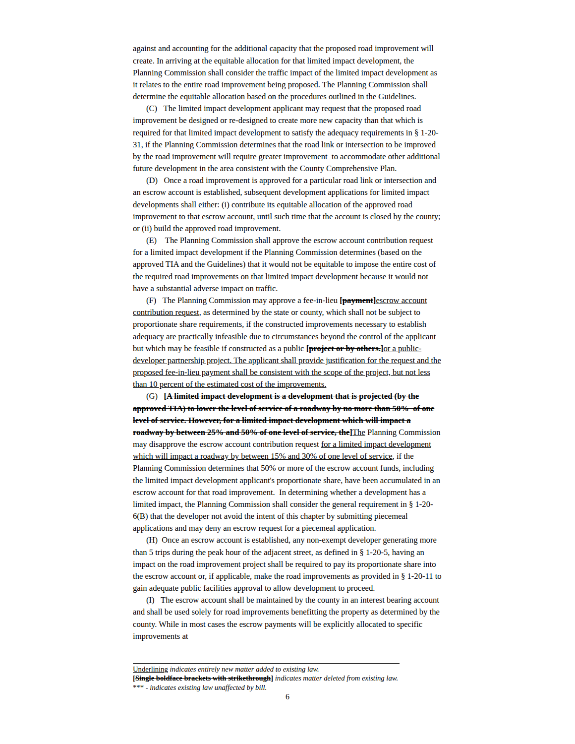against and accounting for the additional capacity that the proposed road improvement will create. In arriving at the equitable allocation for that limited impact development, the Planning Commission shall consider the traffic impact of the limited impact development as it relates to the entire road improvement being proposed. The Planning Commission shall determine the equitable allocation based on the procedures outlined in the Guidelines.
(C) The limited impact development applicant may request that the proposed road improvement be designed or re-designed to create more new capacity than that which is required for that limited impact development to satisfy the adequacy requirements in § 1-20-31, if the Planning Commission determines that the road link or intersection to be improved by the road improvement will require greater improvement to accommodate other additional future development in the area consistent with the County Comprehensive Plan.
(D) Once a road improvement is approved for a particular road link or intersection and an escrow account is established, subsequent development applications for limited impact developments shall either: (i) contribute its equitable allocation of the approved road improvement to that escrow account, until such time that the account is closed by the county; or (ii) build the approved road improvement.
(E) The Planning Commission shall approve the escrow account contribution request for a limited impact development if the Planning Commission determines (based on the approved TIA and the Guidelines) that it would not be equitable to impose the entire cost of the required road improvements on that limited impact development because it would not have a substantial adverse impact on traffic.
(F) The Planning Commission may approve a fee-in-lieu [payment] escrow account contribution request, as determined by the state or county, which shall not be subject to proportionate share requirements, if the constructed improvements necessary to establish adequacy are practically infeasible due to circumstances beyond the control of the applicant but which may be feasible if constructed as a public [project or by others.] or a public-developer partnership project. The applicant shall provide justification for the request and the proposed fee-in-lieu payment shall be consistent with the scope of the project, but not less than 10 percent of the estimated cost of the improvements.
(G) [A limited impact development is a development that is projected (by the approved TIA) to lower the level of service of a roadway by no more than 50% of one level of service. However, for a limited impact development which will impact a roadway by between 25% and 50% of one level of service, the] The Planning Commission may disapprove the escrow account contribution request for a limited impact development which will impact a roadway by between 15% and 30% of one level of service, if the Planning Commission determines that 50% or more of the escrow account funds, including the limited impact development applicant's proportionate share, have been accumulated in an escrow account for that road improvement. In determining whether a development has a limited impact, the Planning Commission shall consider the general requirement in § 1-20-6(B) that the developer not avoid the intent of this chapter by submitting piecemeal applications and may deny an escrow request for a piecemeal application.
(H) Once an escrow account is established, any non-exempt developer generating more than 5 trips during the peak hour of the adjacent street, as defined in § 1-20-5, having an impact on the road improvement project shall be required to pay its proportionate share into the escrow account or, if applicable, make the road improvements as provided in § 1-20-11 to gain adequate public facilities approval to allow development to proceed.
(I) The escrow account shall be maintained by the county in an interest bearing account and shall be used solely for road improvements benefitting the property as determined by the county. While in most cases the escrow payments will be explicitly allocated to specific improvements at
Underlining indicates entirely new matter added to existing law.
[Single boldface brackets with strikethrough] indicates matter deleted from existing law.
*** - indicates existing law unaffected by bill.
6